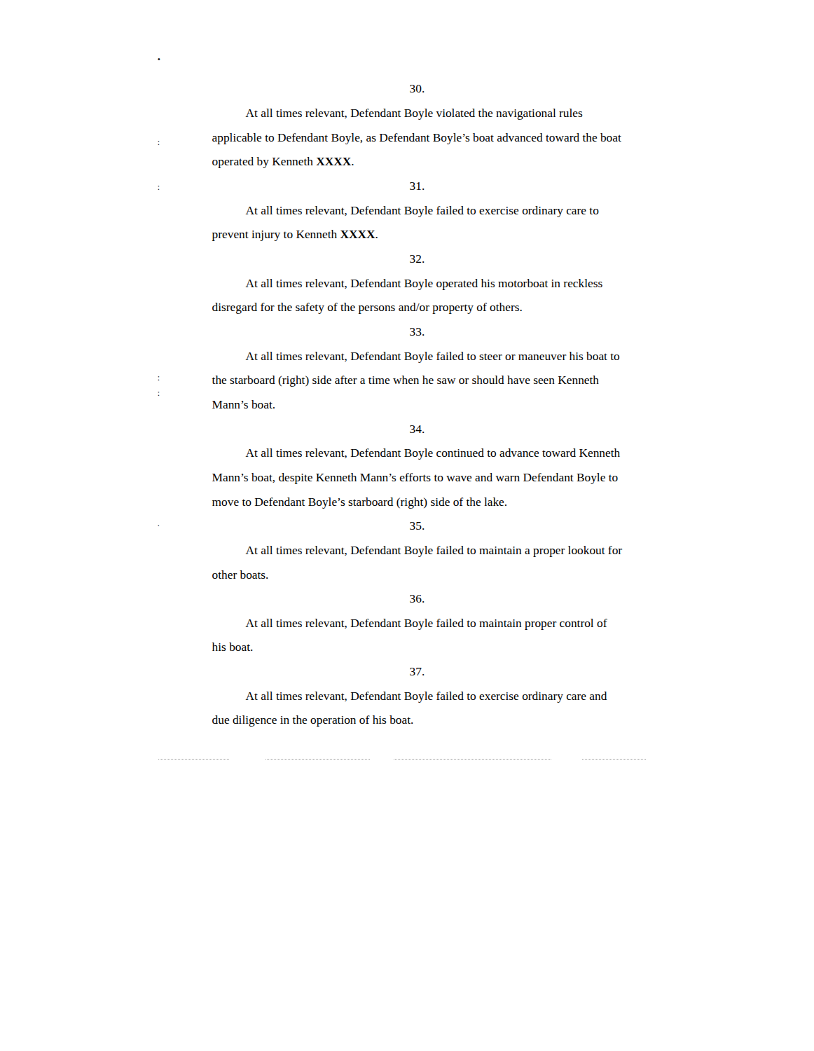• : : : : .
30.
At all times relevant, Defendant Boyle violated the navigational rules applicable to Defendant Boyle, as Defendant Boyle’s boat advanced toward the boat operated by Kenneth XXXX.
31.
At all times relevant, Defendant Boyle failed to exercise ordinary care to prevent injury to Kenneth XXXX.
32.
At all times relevant, Defendant Boyle operated his motorboat in reckless disregard for the safety of the persons and/or property of others.
33.
At all times relevant, Defendant Boyle failed to steer or maneuver his boat to the starboard (right) side after a time when he saw or should have seen Kenneth Mann’s boat.
34.
At all times relevant, Defendant Boyle continued to advance toward Kenneth Mann’s boat, despite Kenneth Mann’s efforts to wave and warn Defendant Boyle to move to Defendant Boyle’s starboard (right) side of the lake.
35.
At all times relevant, Defendant Boyle failed to maintain a proper lookout for other boats.
36.
At all times relevant, Defendant Boyle failed to maintain proper control of his boat.
37.
At all times relevant, Defendant Boyle failed to exercise ordinary care and due diligence in the operation of his boat.